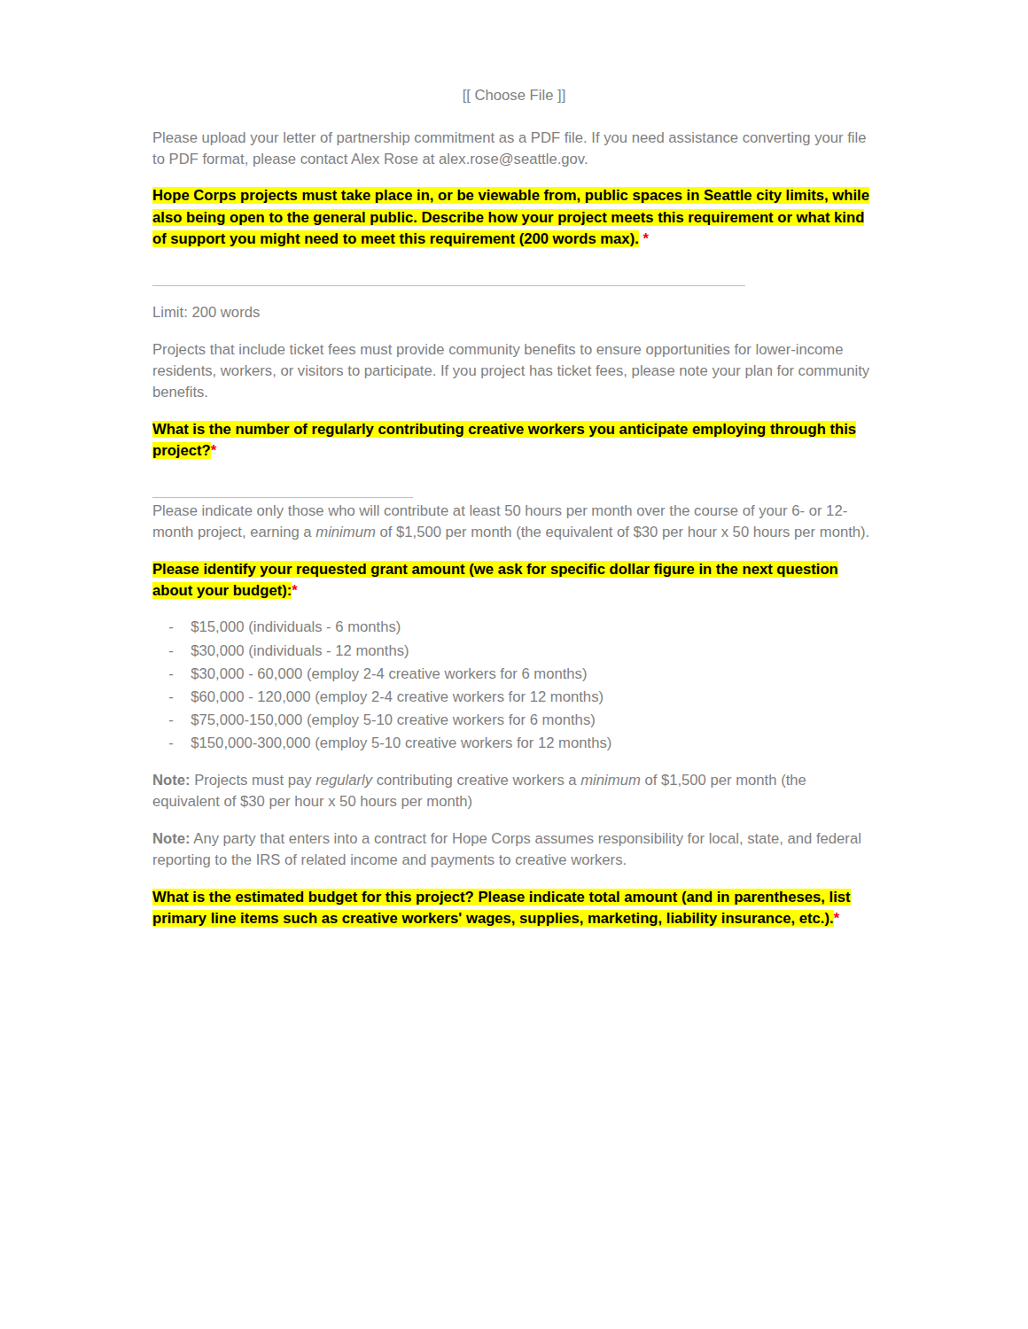[[ Choose File ]]
Please upload your letter of partnership commitment as a PDF file. If you need assistance converting your file to PDF format, please contact Alex Rose at alex.rose@seattle.gov.
Hope Corps projects must take place in, or be viewable from, public spaces in Seattle city limits, while also being open to the general public. Describe how your project meets this requirement or what kind of support you might need to meet this requirement (200 words max). *
Limit: 200 words
Projects that include ticket fees must provide community benefits to ensure opportunities for lower-income residents, workers, or visitors to participate. If you project has ticket fees, please note your plan for community benefits.
What is the number of regularly contributing creative workers you anticipate employing through this project?*
Please indicate only those who will contribute at least 50 hours per month over the course of your 6- or 12-month project, earning a minimum of $1,500 per month (the equivalent of $30 per hour x 50 hours per month).
Please identify your requested grant amount (we ask for specific dollar figure in the next question about your budget):*
$15,000 (individuals - 6 months)
$30,000 (individuals - 12 months)
$30,000 - 60,000 (employ 2-4 creative workers for 6 months)
$60,000 - 120,000 (employ 2-4 creative workers for 12 months)
$75,000-150,000 (employ 5-10 creative workers for 6 months)
$150,000-300,000 (employ 5-10 creative workers for 12 months)
Note: Projects must pay regularly contributing creative workers a minimum of $1,500 per month (the equivalent of $30 per hour x 50 hours per month)
Note: Any party that enters into a contract for Hope Corps assumes responsibility for local, state, and federal reporting to the IRS of related income and payments to creative workers.
What is the estimated budget for this project? Please indicate total amount (and in parentheses, list primary line items such as creative workers' wages, supplies, marketing, liability insurance, etc.).*